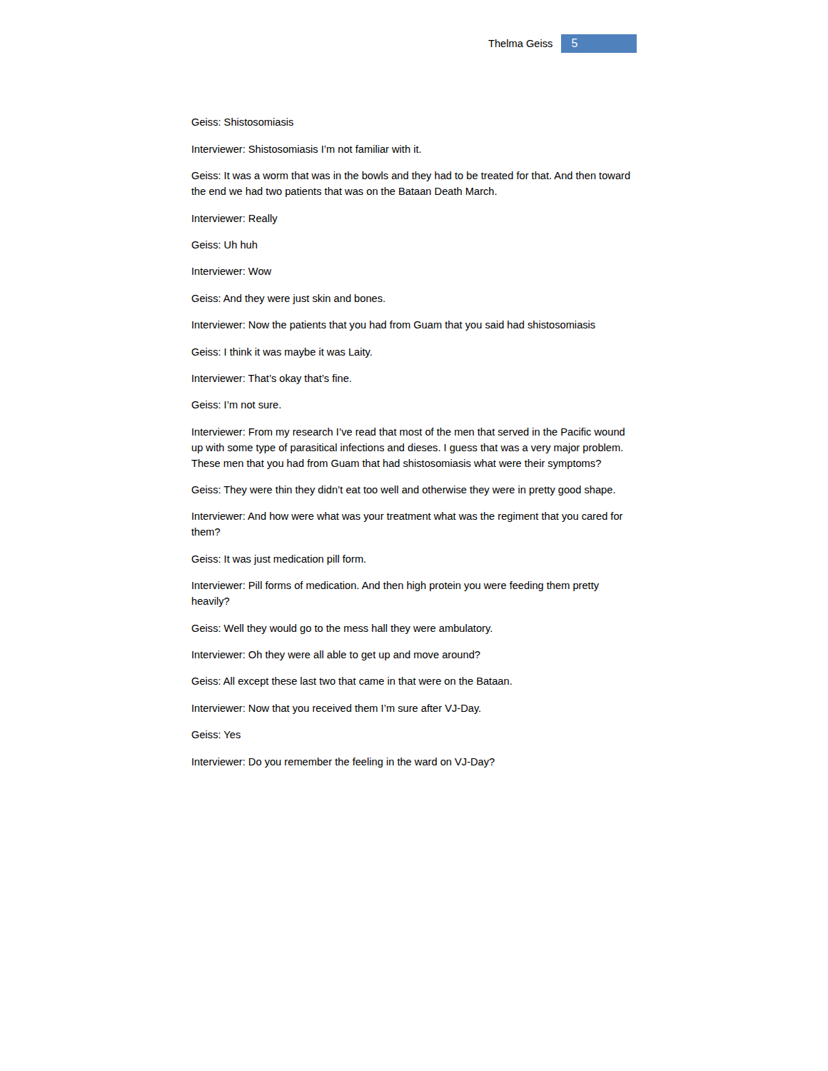Thelma Geiss
5
Geiss: Shistosomiasis
Interviewer: Shistosomiasis I’m not familiar with it.
Geiss: It was a worm that was in the bowls and they had to be treated for that. And then toward the end we had two patients that was on the Bataan Death March.
Interviewer: Really
Geiss: Uh huh
Interviewer: Wow
Geiss: And they were just skin and bones.
Interviewer: Now the patients that you had from Guam that you said had shistosomiasis
Geiss: I think it was maybe it was Laity.
Interviewer: That’s okay that’s fine.
Geiss: I’m not sure.
Interviewer: From my research I’ve read that most of the men that served in the Pacific wound up with some type of parasitical infections and dieses. I guess that was a very major problem. These men that you had from Guam that had shistosomiasis what were their symptoms?
Geiss: They were thin they didn’t eat too well and otherwise they were in pretty good shape.
Interviewer: And how were what was your treatment what was the regiment that you cared for them?
Geiss: It was just medication pill form.
Interviewer: Pill forms of medication. And then high protein you were feeding them pretty heavily?
Geiss: Well they would go to the mess hall they were ambulatory.
Interviewer: Oh they were all able to get up and move around?
Geiss: All except these last two that came in that were on the Bataan.
Interviewer: Now that you received them I’m sure after VJ-Day.
Geiss: Yes
Interviewer: Do you remember the feeling in the ward on VJ-Day?